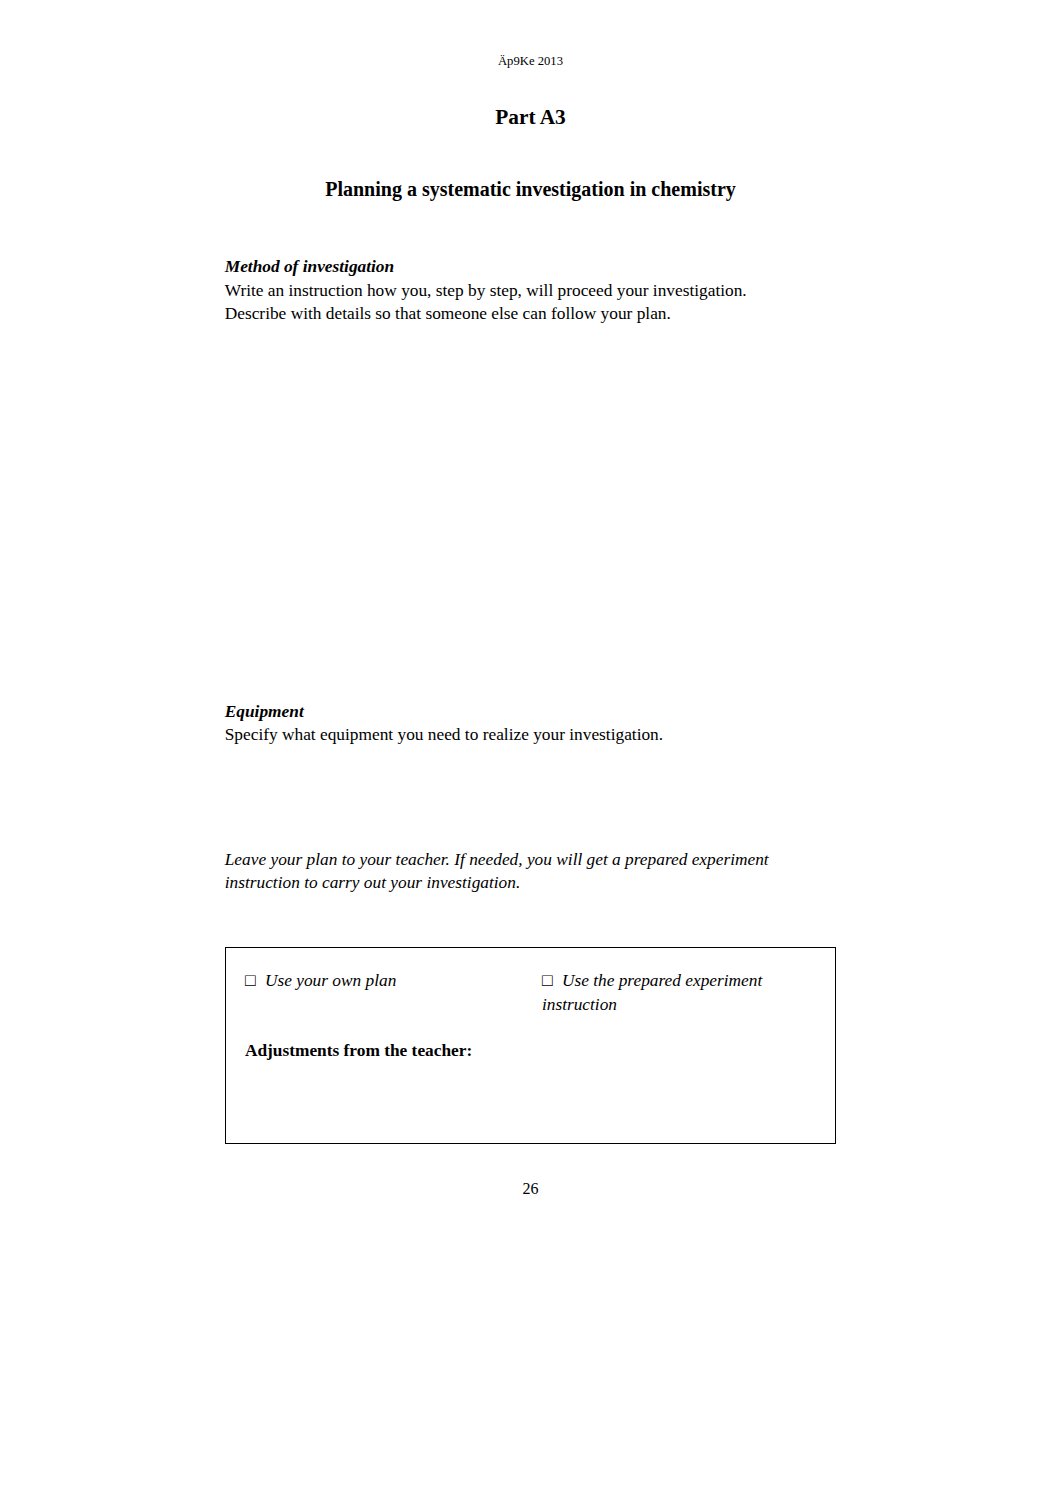Äp9Ke 2013
Part A3
Planning a systematic investigation in chemistry
Method of investigation
Write an instruction how you, step by step, will proceed your investigation.
Describe with details so that someone else can follow your plan.
Equipment
Specify what equipment you need to realize your investigation.
Leave your plan to your teacher. If needed, you will get a prepared experiment instruction to carry out your investigation.
□Use your own plan
□Use the prepared experiment instruction
Adjustments from the teacher:
26